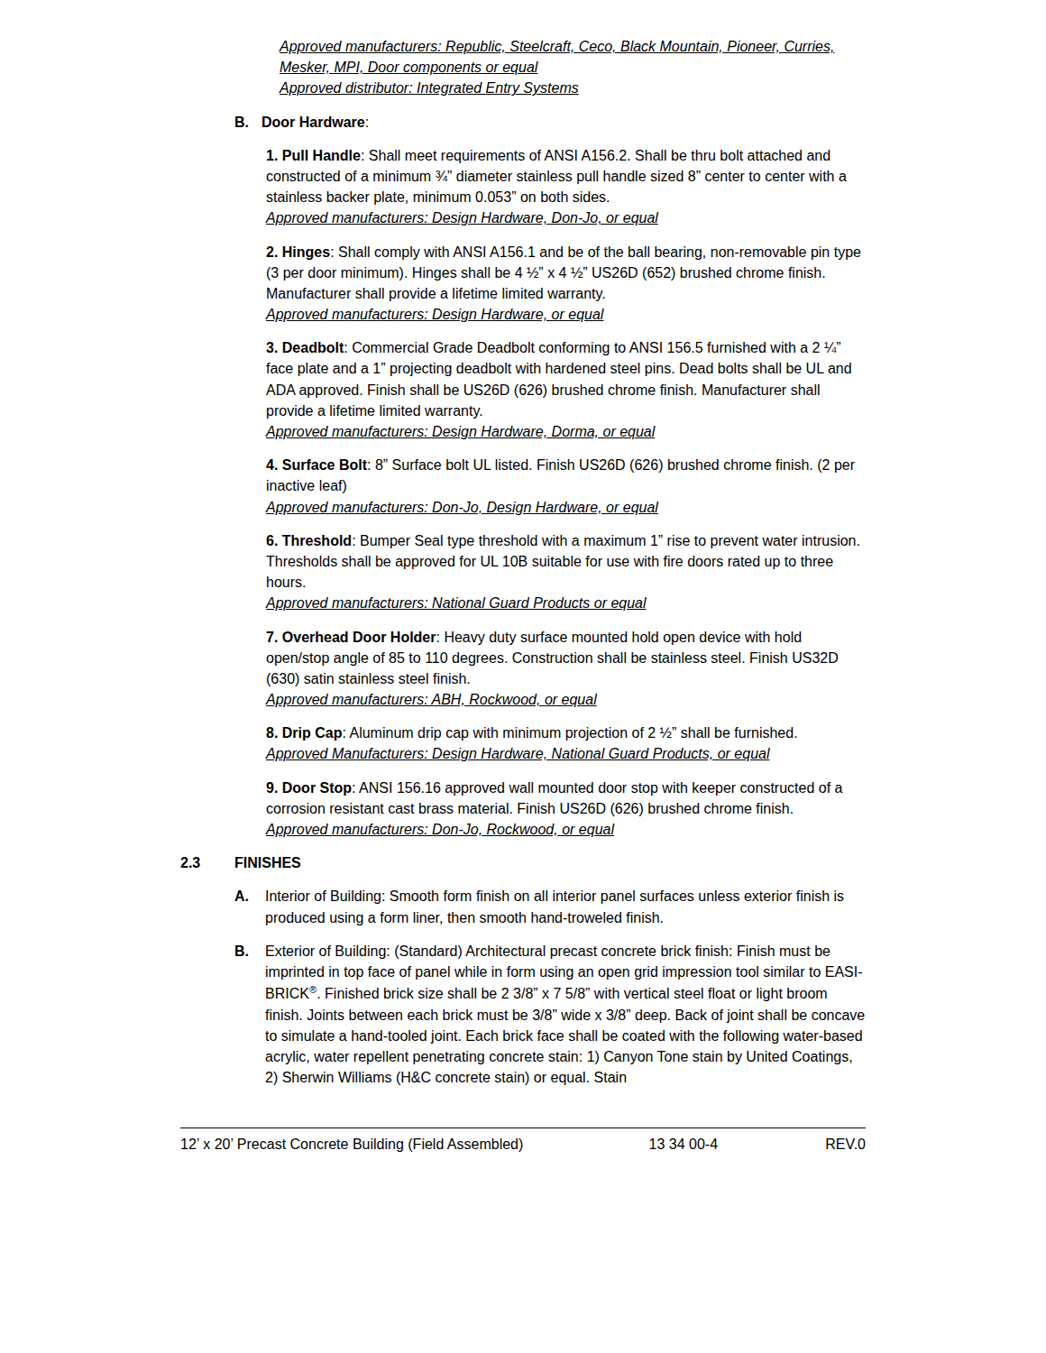Approved manufacturers: Republic, Steelcraft, Ceco, Black Mountain, Pioneer, Curries, Mesker, MPI, Door components or equal
Approved distributor: Integrated Entry Systems
B. Door Hardware:
1. Pull Handle: Shall meet requirements of ANSI A156.2. Shall be thru bolt attached and constructed of a minimum ¾” diameter stainless pull handle sized 8” center to center with a stainless backer plate, minimum 0.053” on both sides.
Approved manufacturers: Design Hardware, Don-Jo, or equal
2. Hinges: Shall comply with ANSI A156.1 and be of the ball bearing, non-removable pin type (3 per door minimum). Hinges shall be 4 ½” x 4 ½” US26D (652) brushed chrome finish. Manufacturer shall provide a lifetime limited warranty.
Approved manufacturers: Design Hardware, or equal
3. Deadbolt: Commercial Grade Deadbolt conforming to ANSI 156.5 furnished with a 2 ¼” face plate and a 1” projecting deadbolt with hardened steel pins. Dead bolts shall be UL and ADA approved. Finish shall be US26D (626) brushed chrome finish. Manufacturer shall provide a lifetime limited warranty.
Approved manufacturers: Design Hardware, Dorma, or equal
4. Surface Bolt: 8” Surface bolt UL listed. Finish US26D (626) brushed chrome finish. (2 per inactive leaf)
Approved manufacturers: Don-Jo, Design Hardware, or equal
6. Threshold: Bumper Seal type threshold with a maximum 1” rise to prevent water intrusion. Thresholds shall be approved for UL 10B suitable for use with fire doors rated up to three hours.
Approved manufacturers: National Guard Products or equal
7. Overhead Door Holder: Heavy duty surface mounted hold open device with hold open/stop angle of 85 to 110 degrees. Construction shall be stainless steel. Finish US32D (630) satin stainless steel finish.
Approved manufacturers: ABH, Rockwood, or equal
8. Drip Cap: Aluminum drip cap with minimum projection of 2 ½” shall be furnished.
Approved Manufacturers: Design Hardware, National Guard Products, or equal
9. Door Stop: ANSI 156.16 approved wall mounted door stop with keeper constructed of a corrosion resistant cast brass material. Finish US26D (626) brushed chrome finish.
Approved manufacturers: Don-Jo, Rockwood, or equal
2.3 FINISHES
A.
Interior of Building: Smooth form finish on all interior panel surfaces unless exterior finish is produced using a form liner, then smooth hand-troweled finish.
B.
Exterior of Building: (Standard) Architectural precast concrete brick finish: Finish must be imprinted in top face of panel while in form using an open grid impression tool similar to EASI-BRICK®. Finished brick size shall be 2 3/8” x 7 5/8” with vertical steel float or light broom finish. Joints between each brick must be 3/8” wide x 3/8” deep. Back of joint shall be concave to simulate a hand-tooled joint. Each brick face shall be coated with the following water-based acrylic, water repellent penetrating concrete stain: 1) Canyon Tone stain by United Coatings, 2) Sherwin Williams (H&C concrete stain) or equal. Stain
12’ x 20’ Precast Concrete Building (Field Assembled) 13 34 00-4 REV.0